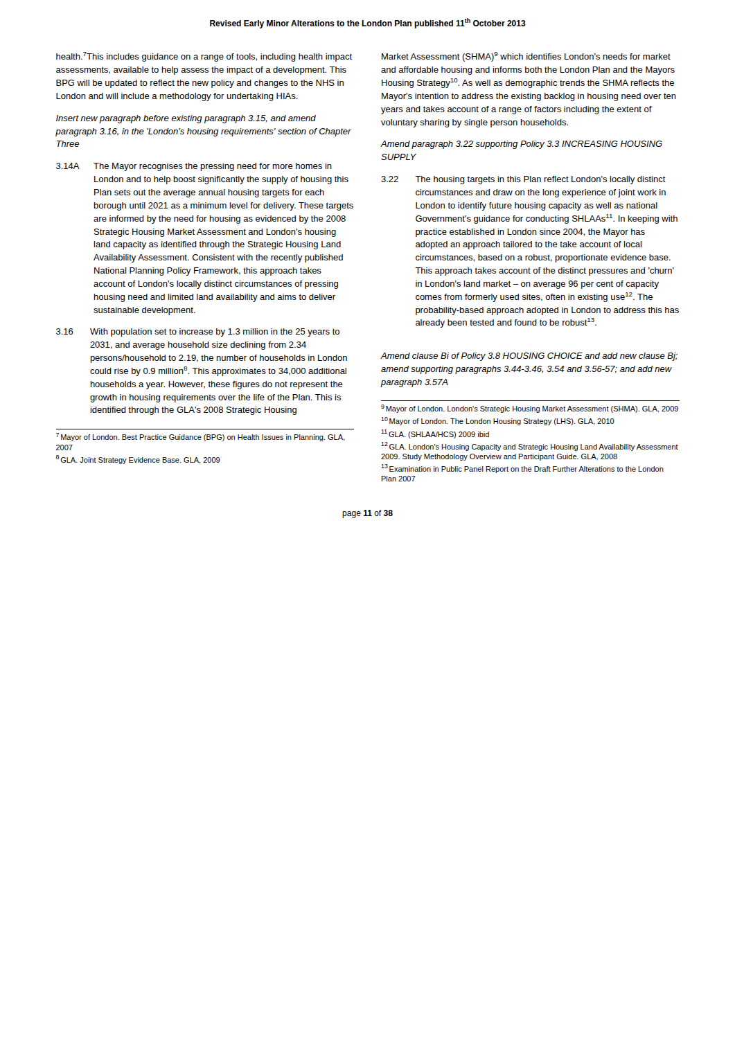Revised Early Minor Alterations to the London Plan published 11th October 2013
health.7This includes guidance on a range of tools, including health impact assessments, available to help assess the impact of a development. This BPG will be updated to reflect the new policy and changes to the NHS in London and will include a methodology for undertaking HIAs.
Insert new paragraph before existing paragraph 3.15, and amend paragraph 3.16, in the 'London's housing requirements' section of Chapter Three
3.14A
The Mayor recognises the pressing need for more homes in London and to help boost significantly the supply of housing this Plan sets out the average annual housing targets for each borough until 2021 as a minimum level for delivery. These targets are informed by the need for housing as evidenced by the 2008 Strategic Housing Market Assessment and London's housing land capacity as identified through the Strategic Housing Land Availability Assessment. Consistent with the recently published National Planning Policy Framework, this approach takes account of London's locally distinct circumstances of pressing housing need and limited land availability and aims to deliver sustainable development.
3.16
With population set to increase by 1.3 million in the 25 years to 2031, and average household size declining from 2.34 persons/household to 2.19, the number of households in London could rise by 0.9 million8. This approximates to 34,000 additional households a year. However, these figures do not represent the growth in housing requirements over the life of the Plan. This is identified through the GLA's 2008 Strategic Housing
7 Mayor of London. Best Practice Guidance (BPG) on Health Issues in Planning. GLA, 2007
8 GLA. Joint Strategy Evidence Base. GLA, 2009
Market Assessment (SHMA)9 which identifies London's needs for market and affordable housing and informs both the London Plan and the Mayors Housing Strategy10. As well as demographic trends the SHMA reflects the Mayor's intention to address the existing backlog in housing need over ten years and takes account of a range of factors including the extent of voluntary sharing by single person households.
Amend paragraph 3.22 supporting Policy 3.3 INCREASING HOUSING SUPPLY
3.22
The housing targets in this Plan reflect London's locally distinct circumstances and draw on the long experience of joint work in London to identify future housing capacity as well as national Government's guidance for conducting SHLAAs11. In keeping with practice established in London since 2004, the Mayor has adopted an approach tailored to the take account of local circumstances, based on a robust, proportionate evidence base. This approach takes account of the distinct pressures and 'churn' in London's land market – on average 96 per cent of capacity comes from formerly used sites, often in existing use12. The probability-based approach adopted in London to address this has already been tested and found to be robust13.
Amend clause Bi of Policy 3.8 HOUSING CHOICE and add new clause Bj; amend supporting paragraphs 3.44-3.46, 3.54 and 3.56-57; and add new paragraph 3.57A
9 Mayor of London. London's Strategic Housing Market Assessment (SHMA). GLA, 2009
10 Mayor of London. The London Housing Strategy (LHS). GLA, 2010
11 GLA. (SHLAA/HCS) 2009 ibid
12 GLA. London's Housing Capacity and Strategic Housing Land Availability Assessment 2009. Study Methodology Overview and Participant Guide. GLA, 2008
13 Examination in Public Panel Report on the Draft Further Alterations to the London Plan 2007
page 11 of 38